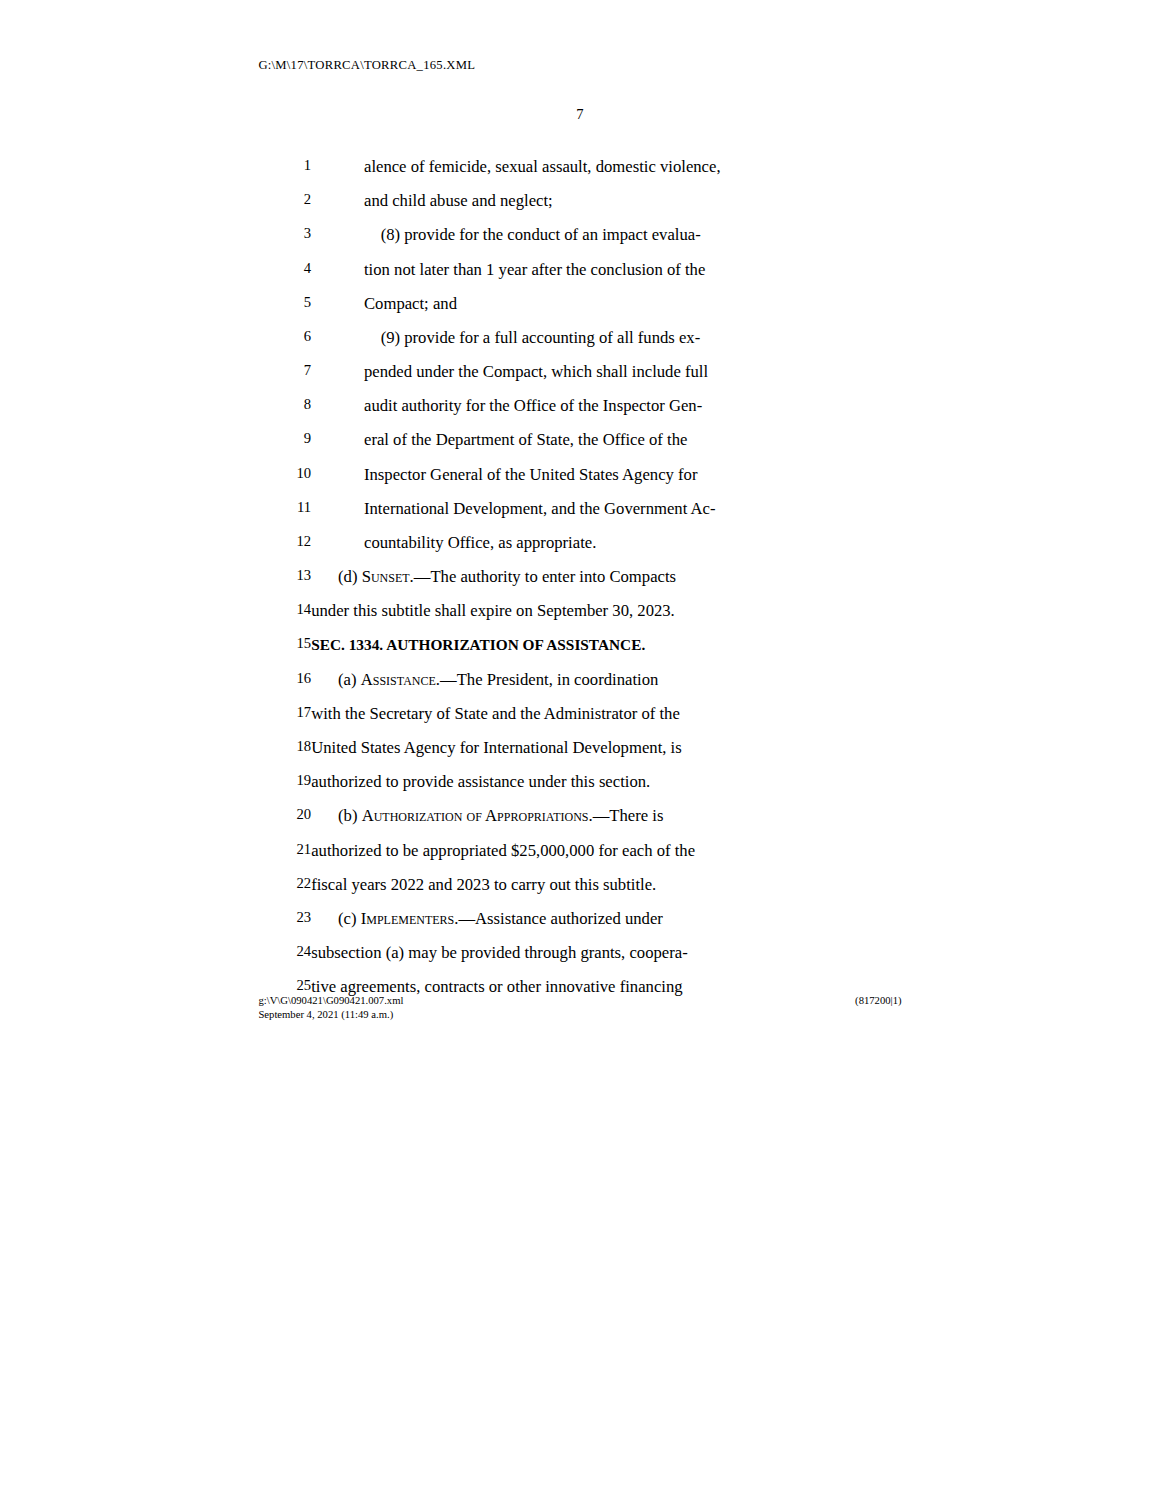G:\M\17\TORRCA\TORRCA_165.XML
7
| 1 | alence of femicide, sexual assault, domestic violence, |
| 2 | and child abuse and neglect; |
| 3 | (8) provide for the conduct of an impact evalua- |
| 4 | tion not later than 1 year after the conclusion of the |
| 5 | Compact; and |
| 6 | (9) provide for a full accounting of all funds ex- |
| 7 | pended under the Compact, which shall include full |
| 8 | audit authority for the Office of the Inspector Gen- |
| 9 | eral of the Department of State, the Office of the |
| 10 | Inspector General of the United States Agency for |
| 11 | International Development, and the Government Ac- |
| 12 | countability Office, as appropriate. |
| 13 | (d) Sunset. —The authority to enter into Compacts |
| 14 | under this subtitle shall expire on September 30, 2023. |
| 15 | SEC. 1334. AUTHORIZATION OF ASSISTANCE. |
| 16 | (a) Assistance. —The President, in coordination |
| 17 | with the Secretary of State and the Administrator of the |
| 18 | United States Agency for International Development, is |
| 19 | authorized to provide assistance under this section. |
| 20 | (b) Authorization of Appropriations. —There is |
| 21 | authorized to be appropriated $25,000,000 for each of the |
| 22 | fiscal years 2022 and 2023 to carry out this subtitle. |
| 23 | (c) Implementers. —Assistance authorized under |
| 24 | subsection (a) may be provided through grants, coopera- |
| 25 | tive agreements, contracts or other innovative financing |
(817200|1)
g:\V\G\090421\G090421.007.xml
September 4, 2021 (11:49 a.m.)